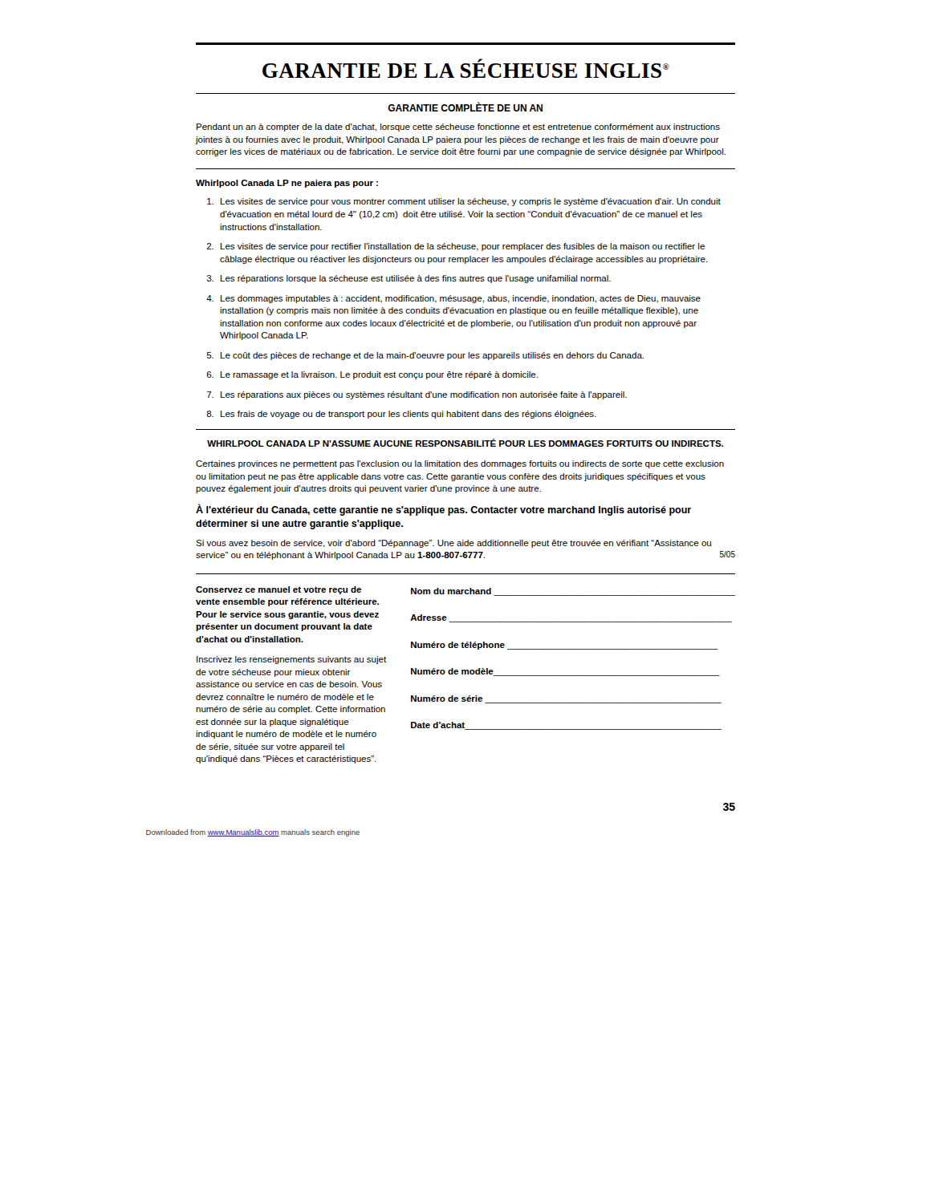GARANTIE DE LA SÉCHEUSE INGLIS®
GARANTIE COMPLÈTE DE UN AN
Pendant un an à compter de la date d'achat, lorsque cette sécheuse fonctionne et est entretenue conformément aux instructions jointes à ou fournies avec le produit, Whirlpool Canada LP paiera pour les pièces de rechange et les frais de main d'oeuvre pour corriger les vices de matériaux ou de fabrication. Le service doit être fourni par une compagnie de service désignée par Whirlpool.
Whirlpool Canada LP ne paiera pas pour :
Les visites de service pour vous montrer comment utiliser la sécheuse, y compris le système d'évacuation d'air. Un conduit d'évacuation en métal lourd de 4" (10,2 cm) doit être utilisé. Voir la section “Conduit d'évacuation” de ce manuel et les instructions d'installation.
Les visites de service pour rectifier l'installation de la sécheuse, pour remplacer des fusibles de la maison ou rectifier le câblage électrique ou réactiver les disjoncteurs ou pour remplacer les ampoules d'éclairage accessibles au propriétaire.
Les réparations lorsque la sécheuse est utilisée à des fins autres que l'usage unifamilial normal.
Les dommages imputables à : accident, modification, mésusage, abus, incendie, inondation, actes de Dieu, mauvaise installation (y compris mais non limitée à des conduits d'évacuation en plastique ou en feuille métallique flexible), une installation non conforme aux codes locaux d'électricité et de plomberie, ou l'utilisation d'un produit non approuvé par Whirlpool Canada LP.
Le coût des pièces de rechange et de la main-d'oeuvre pour les appareils utilisés en dehors du Canada.
Le ramassage et la livraison. Le produit est conçu pour être réparé à domicile.
Les réparations aux pièces ou systèmes résultant d'une modification non autorisée faite à l'appareil.
Les frais de voyage ou de transport pour les clients qui habitent dans des régions éloignées.
WHIRLPOOL CANADA LP N'ASSUME AUCUNE RESPONSABILITÉ POUR LES DOMMAGES FORTUITS OU INDIRECTS.
Certaines provinces ne permettent pas l'exclusion ou la limitation des dommages fortuits ou indirects de sorte que cette exclusion ou limitation peut ne pas être applicable dans votre cas. Cette garantie vous confère des droits juridiques spécifiques et vous pouvez également jouir d'autres droits qui peuvent varier d'une province à une autre.
À l'extérieur du Canada, cette garantie ne s'applique pas. Contacter votre marchand Inglis autorisé pour déterminer si une autre garantie s'applique.
Si vous avez besoin de service, voir d'abord “Dépannage”. Une aide additionnelle peut être trouvée en vérifiant “Assistance ou service” ou en téléphonant à Whirlpool Canada LP au 1-800-807-6777.5/05
Conservez ce manuel et votre reçu de vente ensemble pour référence ultérieure. Pour le service sous garantie, vous devez présenter un document prouvant la date d'achat ou d'installation.
Inscrivez les renseignements suivants au sujet de votre sécheuse pour mieux obtenir assistance ou service en cas de besoin. Vous devrez connaître le numéro de modèle et le numéro de série au complet. Cette information est donnée sur la plaque signalétique indiquant le numéro de modèle et le numéro de série, située sur votre appareil tel qu'indiqué dans “Pièces et caractéristiques”.
Nom du marchand _______________________________________________
Adresse _______________________________________________________
Numéro de téléphone _________________________________________
Numéro de modèle____________________________________________
Numéro de série ______________________________________________
Date d'achat__________________________________________________
35
Downloaded from www.Manualslib.com manuals search engine